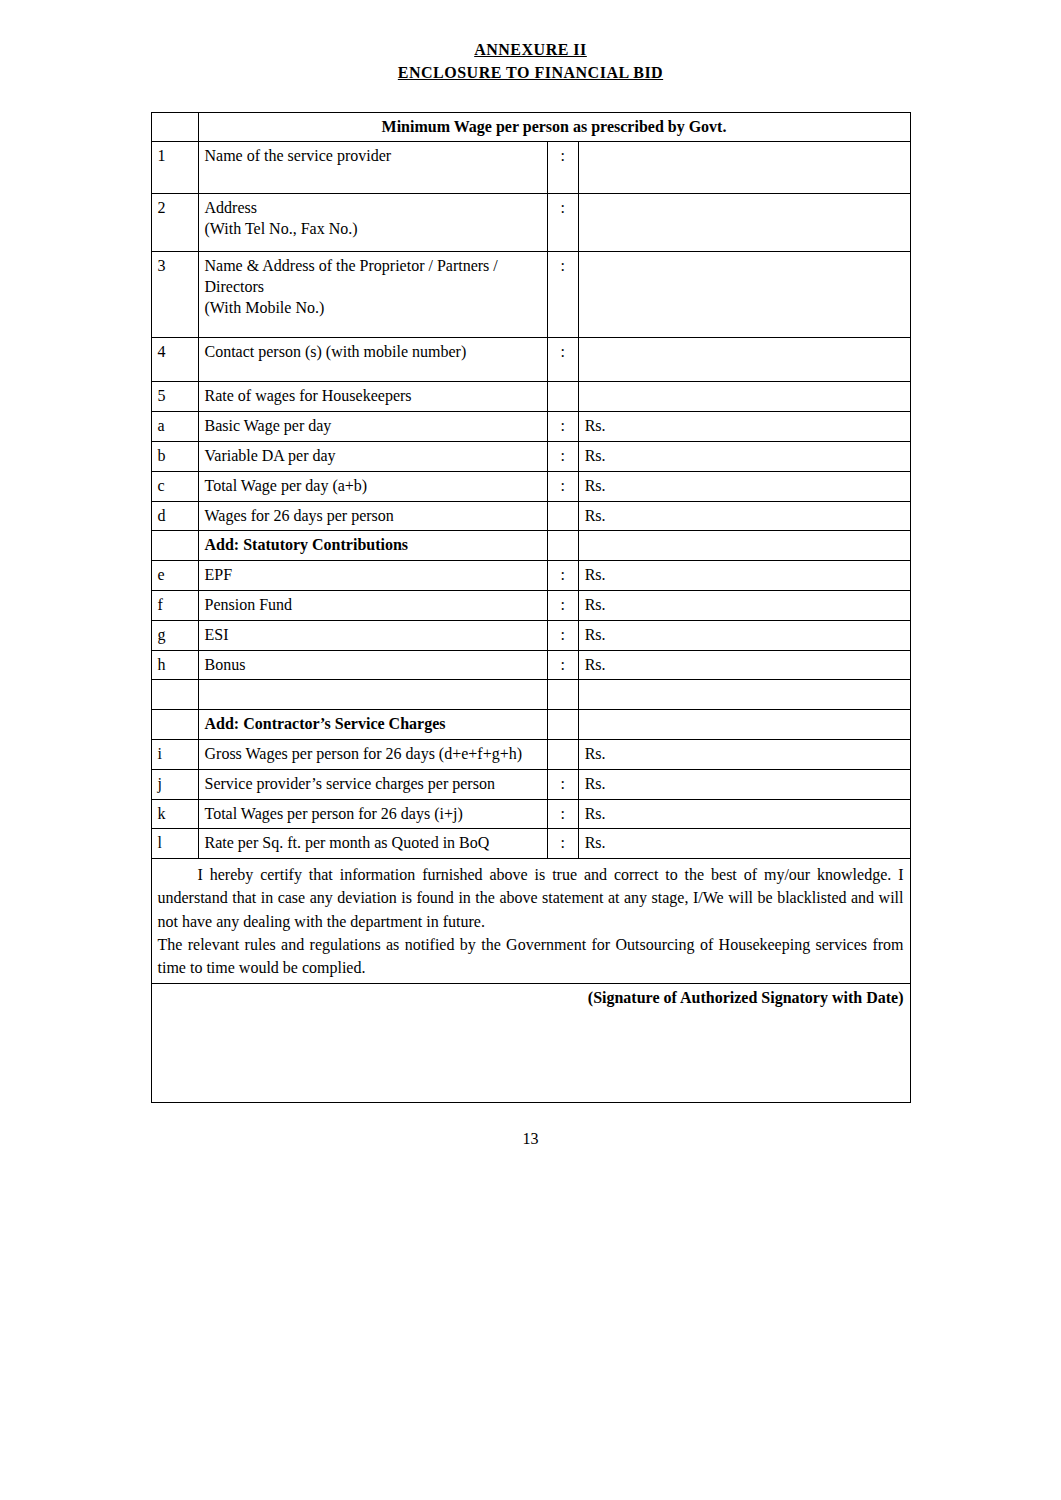ANNEXURE II
ENCLOSURE TO FINANCIAL BID
| | Minimum Wage per person as prescribed by Govt. |
| 1 | Name of the service provider | : | |
| 2 | Address (With Tel No., Fax No.) | : | |
| 3 | Name & Address of the Proprietor / Partners / Directors (With Mobile No.) | : | |
| 4 | Contact person (s) (with mobile number) | : | |
| 5 | Rate of wages for Housekeepers | | |
| a | Basic Wage per day | : | Rs. |
| b | Variable DA per day | : | Rs. |
| c | Total Wage per day (a+b) | : | Rs. |
| d | Wages for 26 days per person | | Rs. |
| | Add: Statutory Contributions | | |
| e | EPF | : | Rs. |
| f | Pension Fund | : | Rs. |
| g | ESI | : | Rs. |
| h | Bonus | : | Rs. |
| | Add: Contractor’s Service Charges | | |
| i | Gross Wages per person for 26 days (d+e+f+g+h) | | Rs. |
| j | Service provider’s service charges per person | : | Rs. |
| k | Total Wages per person for 26 days (i+j) | : | Rs. |
| l | Rate per Sq. ft. per month as Quoted in BoQ | : | Rs. |
| I hereby certify that information furnished above is true and correct to the best of my/our knowledge. I understand that in case any deviation is found in the above statement at any stage, I/We will be blacklisted and will not have any dealing with the department in future. The relevant rules and regulations as notified by the Government for Outsourcing of Housekeeping services from time to time would be complied. |
| (Signature of Authorized Signatory with Date) |
13